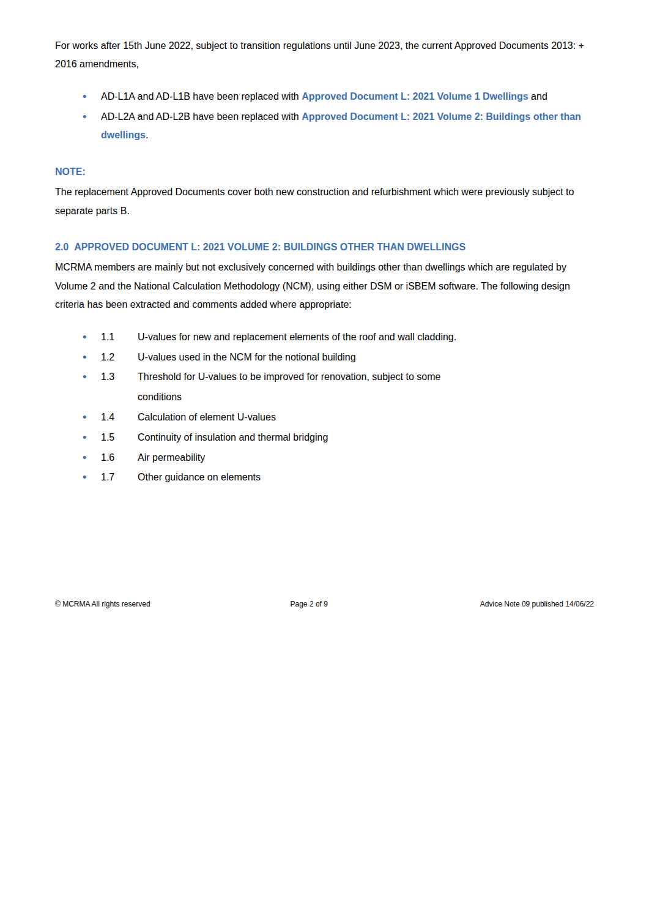For works after 15th June 2022, subject to transition regulations until June 2023, the current Approved Documents 2013: + 2016 amendments,
AD-L1A and AD-L1B have been replaced with Approved Document L: 2021 Volume 1 Dwellings and
AD-L2A and AD-L2B have been replaced with Approved Document L: 2021 Volume 2: Buildings other than dwellings.
NOTE:
The replacement Approved Documents cover both new construction and refurbishment which were previously subject to separate parts B.
2.0 APPROVED DOCUMENT L: 2021 VOLUME 2: BUILDINGS OTHER THAN DWELLINGS
MCRMA members are mainly but not exclusively concerned with buildings other than dwellings which are regulated by Volume 2 and the National Calculation Methodology (NCM), using either DSM or iSBEM software. The following design criteria has been extracted and comments added where appropriate:
1.1 U-values for new and replacement elements of the roof and wall cladding.
1.2 U-values used in the NCM for the notional building
1.3 Threshold for U-values to be improved for renovation, subject to some
conditions
1.4 Calculation of element U-values
1.5 Continuity of insulation and thermal bridging
1.6 Air permeability
1.7 Other guidance on elements
© MCRMA All rights reserved Page 2 of 9 Advice Note 09 published 14/06/22